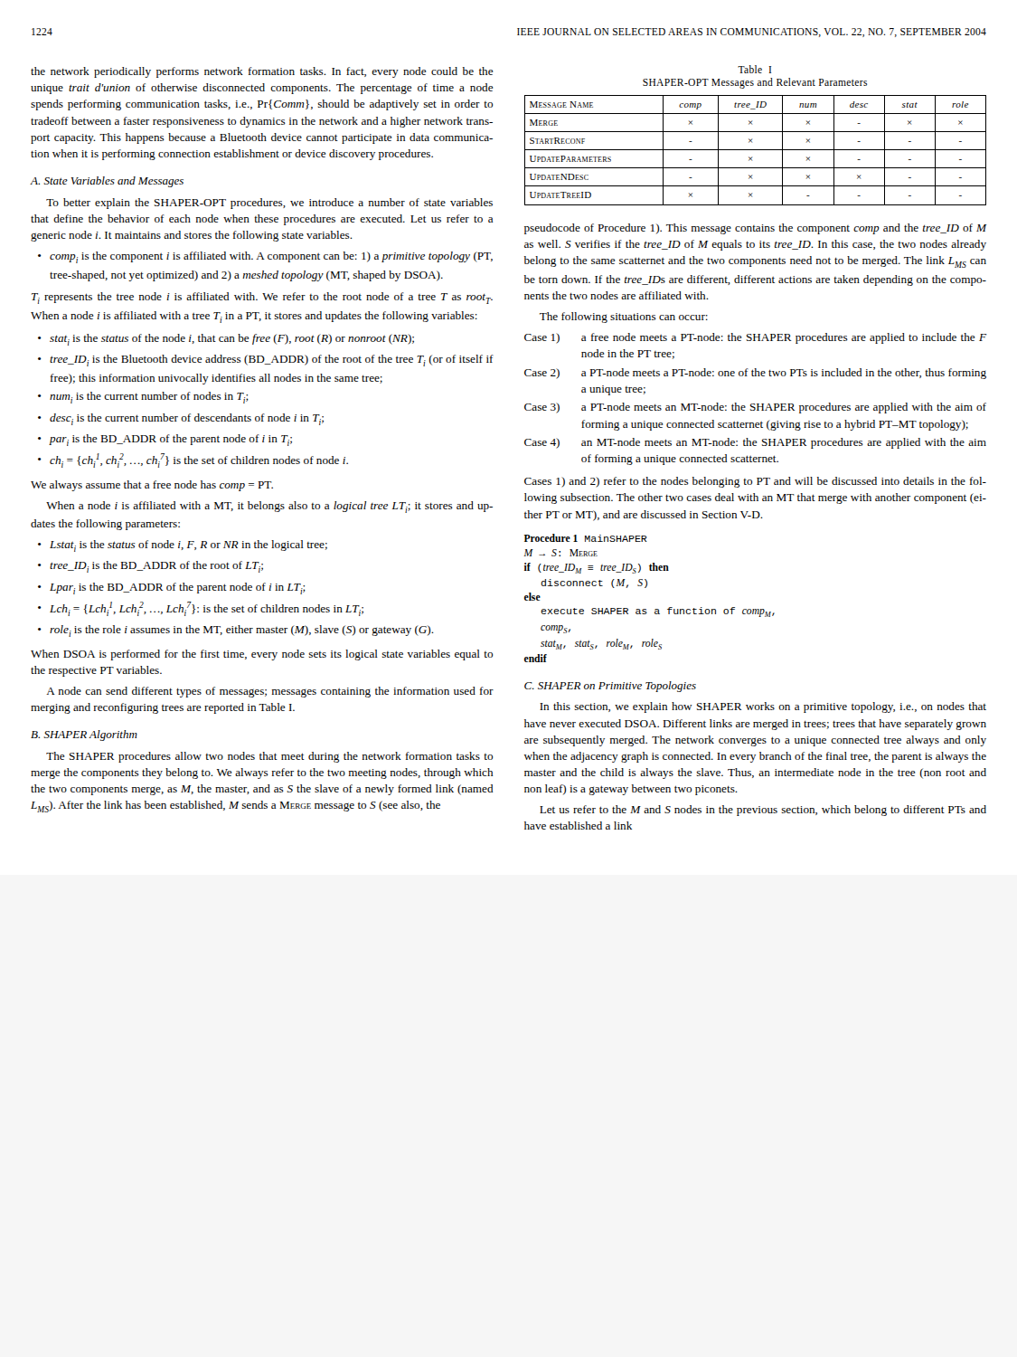1224 IEEE Journal on Selected Areas in Communications, Vol. 22, No. 7, September 2004
the network periodically performs network formation tasks. In fact, every node could be the unique trait d'union of otherwise disconnected components. The percentage of time a node spends performing communication tasks, i.e., Pr{Comm}, should be adaptively set in order to tradeoff between a faster responsiveness to dynamics in the network and a higher network transport capacity. This happens because a Bluetooth device cannot participate in data communication when it is performing connection establishment or device discovery procedures.
A. State Variables and Messages
To better explain the SHAPER-OPT procedures, we introduce a number of state variables that define the behavior of each node when these procedures are executed. Let us refer to a generic node i. It maintains and stores the following state variables.
compi is the component i is affiliated with. A component can be: 1) a primitive topology (PT, tree-shaped, not yet optimized) and 2) a meshed topology (MT, shaped by DSOA).
Ti represents the tree node i is affiliated with. We refer to the root node of a tree T as rootT. When a node i is affiliated with a tree Ti in a PT, it stores and updates the following variables:
stati is the status of the node i, that can be free (F), root (R) or nonroot (NR);
tree_IDi is the Bluetooth device address (BD_ADDR) of the root of the tree Ti (or of itself if free); this information univocally identifies all nodes in the same tree;
numi is the current number of nodes in Ti;
desci is the current number of descendants of node i in Ti;
pari is the BD_ADDR of the parent node of i in Ti;
chi = {chi1, chi2, …, chi7} is the set of children nodes of node i.
We always assume that a free node has comp = PT.
When a node i is affiliated with a MT, it belongs also to a logical tree LTi; it stores and updates the following parameters:
Lstati is the status of node i, F, R or NR in the logical tree;
tree_IDi is the BD_ADDR of the root of LTi;
Lpari is the BD_ADDR of the parent node of i in LTi;
Lchi = {Lchi1, Lchi2, …, Lchi7}: is the set of children nodes in LTi;
rolei is the role i assumes in the MT, either master (M), slave (S) or gateway (G).
When DSOA is performed for the first time, every node sets its logical state variables equal to the respective PT variables.
A node can send different types of messages; messages containing the information used for merging and reconfiguring trees are reported in Table I.
B. SHAPER Algorithm
The SHAPER procedures allow two nodes that meet during the network formation tasks to merge the components they belong to. We always refer to the two meeting nodes, through which the two components merge, as M, the master, and as S the slave of a newly formed link (named LMS). After the link has been established, M sends a Merge message to S (see also, the
Table I SHAPER-OPT Messages and Relevant Parameters
| Message Name | comp | tree_ID | num | desc | stat | role |
| --- | --- | --- | --- | --- | --- | --- |
| Merge | × | × | × | - | × | × |
| StartReconf | - | × | × | - | - | - |
| UpdateParameters | - | × | × | - | - | - |
| UpdateNDesc | - | × | × | × | - | - |
| UpdateTreeID | × | × | - | - | - | - |
pseudocode of Procedure 1). This message contains the component comp and the tree_ID of M as well. S verifies if the tree_ID of M equals to its tree_ID. In this case, the two nodes already belong to the same scatternet and the two components need not to be merged. The link LMS can be torn down. If the tree_IDs are different, different actions are taken depending on the components the two nodes are affiliated with.
The following situations can occur:
Case 1)
a free node meets a PT-node: the SHAPER procedures are applied to include the F node in the PT tree;
Case 2)
a PT-node meets a PT-node: one of the two PTs is included in the other, thus forming a unique tree;
Case 3)
a PT-node meets an MT-node: the SHAPER procedures are applied with the aim of forming a unique connected scatternet (giving rise to a hybrid PT–MT topology);
Case 4)
an MT-node meets an MT-node: the SHAPER procedures are applied with the aim of forming a unique connected scatternet.
Cases 1) and 2) refer to the nodes belonging to PT and will be discussed into details in the following subsection. The other two cases deal with an MT that merge with another component (either PT or MT), and are discussed in Section V-D.
Procedure 1 MainSHAPER
M → S: Merge
if (tree_IDM ≡ tree_IDS) then
disconnect (M, S)
else
execute SHAPER as a function of compM,
compS,
statM, statS, roleM, roleS
endif
C. SHAPER on Primitive Topologies
In this section, we explain how SHAPER works on a primitive topology, i.e., on nodes that have never executed DSOA. Different links are merged in trees; trees that have separately grown are subsequently merged. The network converges to a unique connected tree always and only when the adjacency graph is connected. In every branch of the final tree, the parent is always the master and the child is always the slave. Thus, an intermediate node in the tree (non root and non leaf) is a gateway between two piconets.
Let us refer to the M and S nodes in the previous section, which belong to different PTs and have established a link